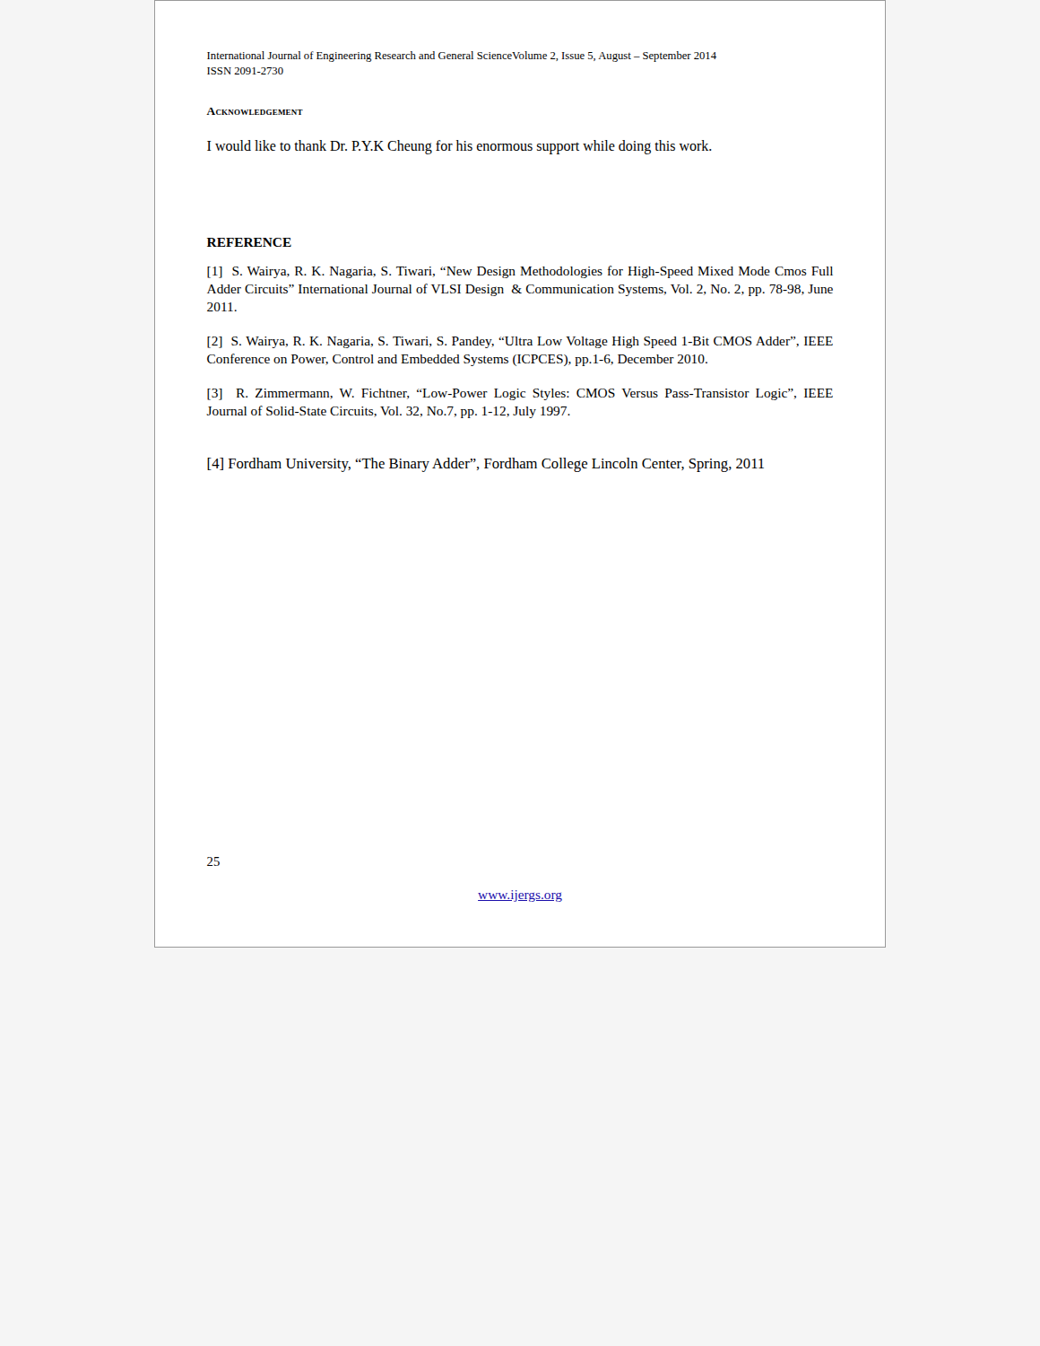International Journal of Engineering Research and General ScienceVolume 2, Issue 5, August – September 2014
ISSN 2091-2730
Acknowledgement
I would like to thank Dr. P.Y.K Cheung for his enormous support while doing this work.
REFERENCE
[1] S. Wairya, R. K. Nagaria, S. Tiwari, “New Design Methodologies for High-Speed Mixed Mode Cmos Full Adder Circuits” International Journal of VLSI Design & Communication Systems, Vol. 2, No. 2, pp. 78-98, June 2011.
[2] S. Wairya, R. K. Nagaria, S. Tiwari, S. Pandey, “Ultra Low Voltage High Speed 1-Bit CMOS Adder”, IEEE Conference on Power, Control and Embedded Systems (ICPCES), pp.1-6, December 2010.
[3] R. Zimmermann, W. Fichtner, “Low-Power Logic Styles: CMOS Versus Pass-Transistor Logic”, IEEE Journal of Solid-State Circuits, Vol. 32, No.7, pp. 1-12, July 1997.
[4] Fordham University, “The Binary Adder”, Fordham College Lincoln Center, Spring, 2011
25
www.ijergs.org